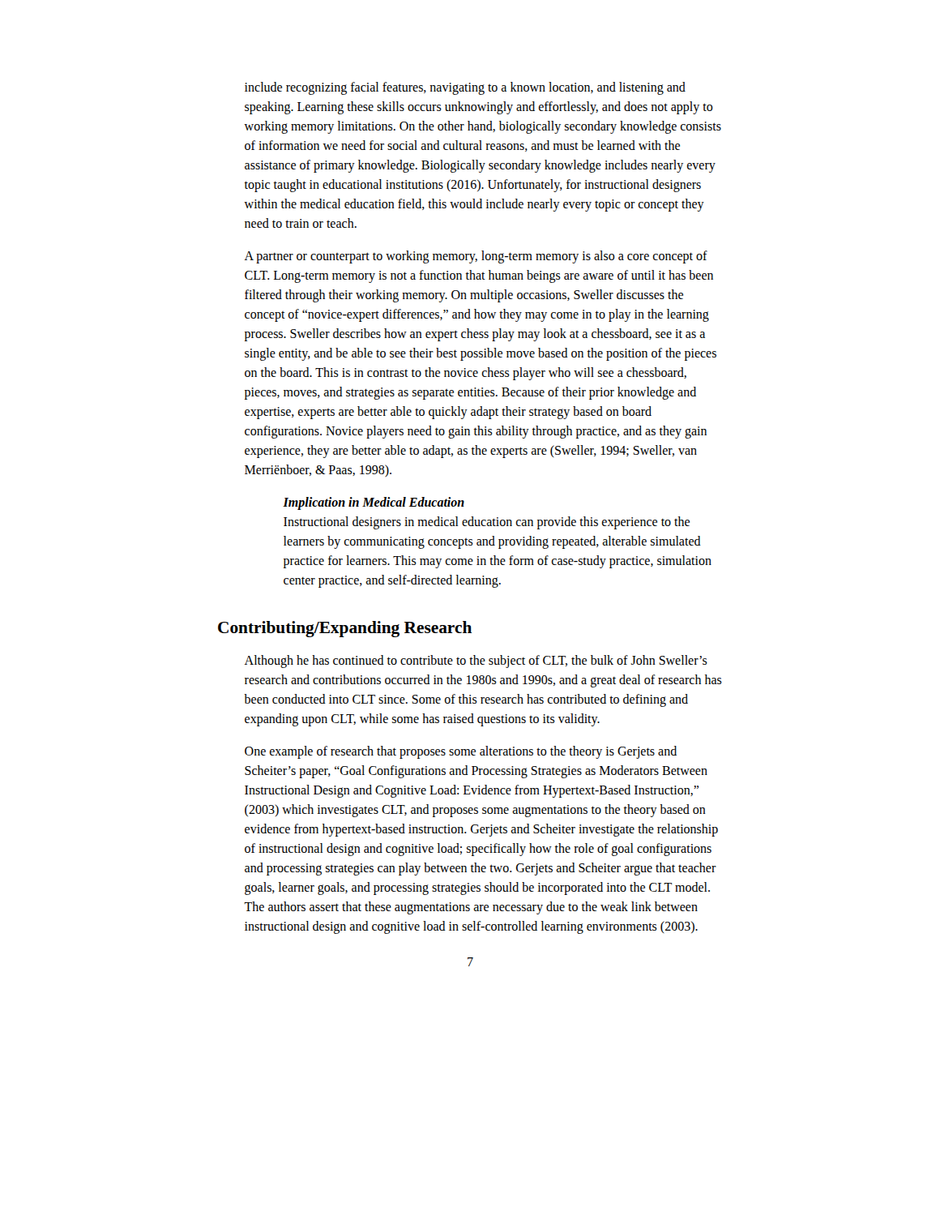include recognizing facial features, navigating to a known location, and listening and speaking. Learning these skills occurs unknowingly and effortlessly, and does not apply to working memory limitations. On the other hand, biologically secondary knowledge consists of information we need for social and cultural reasons, and must be learned with the assistance of primary knowledge. Biologically secondary knowledge includes nearly every topic taught in educational institutions (2016). Unfortunately, for instructional designers within the medical education field, this would include nearly every topic or concept they need to train or teach.
A partner or counterpart to working memory, long-term memory is also a core concept of CLT. Long-term memory is not a function that human beings are aware of until it has been filtered through their working memory. On multiple occasions, Sweller discusses the concept of “novice-expert differences,” and how they may come in to play in the learning process. Sweller describes how an expert chess play may look at a chessboard, see it as a single entity, and be able to see their best possible move based on the position of the pieces on the board. This is in contrast to the novice chess player who will see a chessboard, pieces, moves, and strategies as separate entities. Because of their prior knowledge and expertise, experts are better able to quickly adapt their strategy based on board configurations. Novice players need to gain this ability through practice, and as they gain experience, they are better able to adapt, as the experts are (Sweller, 1994; Sweller, van Merriënboer, & Paas, 1998).
Implication in Medical Education
Instructional designers in medical education can provide this experience to the learners by communicating concepts and providing repeated, alterable simulated practice for learners. This may come in the form of case-study practice, simulation center practice, and self-directed learning.
Contributing/Expanding Research
Although he has continued to contribute to the subject of CLT, the bulk of John Sweller’s research and contributions occurred in the 1980s and 1990s, and a great deal of research has been conducted into CLT since. Some of this research has contributed to defining and expanding upon CLT, while some has raised questions to its validity.
One example of research that proposes some alterations to the theory is Gerjets and Scheiter’s paper, “Goal Configurations and Processing Strategies as Moderators Between Instructional Design and Cognitive Load: Evidence from Hypertext-Based Instruction,” (2003) which investigates CLT, and proposes some augmentations to the theory based on evidence from hypertext-based instruction. Gerjets and Scheiter investigate the relationship of instructional design and cognitive load; specifically how the role of goal configurations and processing strategies can play between the two. Gerjets and Scheiter argue that teacher goals, learner goals, and processing strategies should be incorporated into the CLT model. The authors assert that these augmentations are necessary due to the weak link between instructional design and cognitive load in self-controlled learning environments (2003).
7